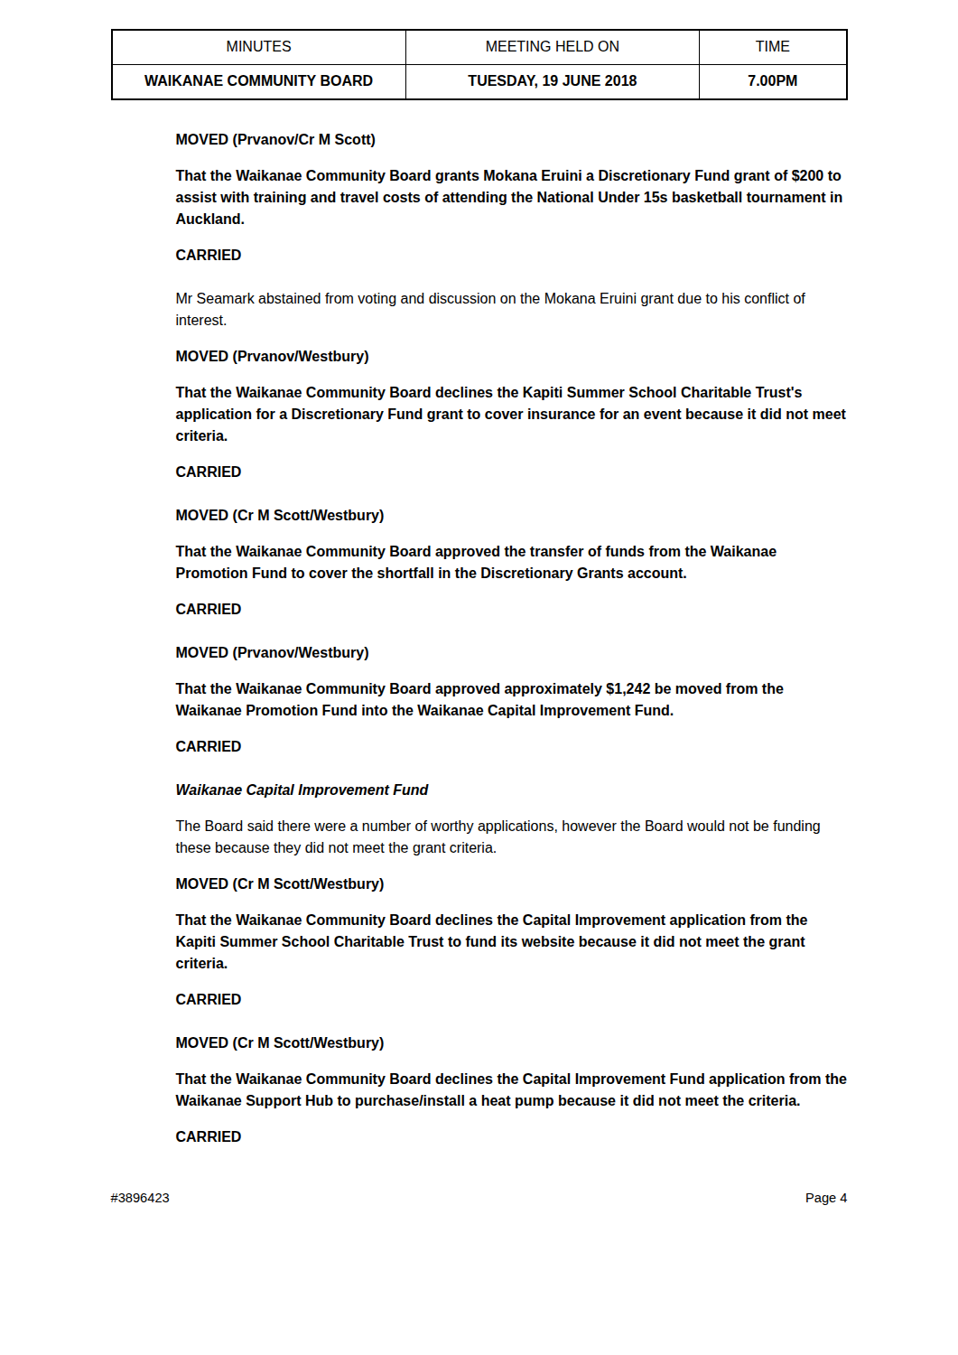| MINUTES | MEETING HELD ON | TIME |
| WAIKANAE COMMUNITY BOARD | TUESDAY, 19 JUNE 2018 | 7.00PM |
MOVED (Prvanov/Cr M Scott)
That the Waikanae Community Board grants Mokana Eruini a Discretionary Fund grant of $200 to assist with training and travel costs of attending the National Under 15s basketball tournament in Auckland.
CARRIED
Mr Seamark abstained from voting and discussion on the Mokana Eruini grant due to his conflict of interest.
MOVED (Prvanov/Westbury)
That the Waikanae Community Board declines the Kapiti Summer School Charitable Trust's application for a Discretionary Fund grant to cover insurance for an event because it did not meet criteria.
CARRIED
MOVED (Cr M Scott/Westbury)
That the Waikanae Community Board approved the transfer of funds from the Waikanae Promotion Fund to cover the shortfall in the Discretionary Grants account.
CARRIED
MOVED (Prvanov/Westbury)
That the Waikanae Community Board approved approximately $1,242 be moved from the Waikanae Promotion Fund into the Waikanae Capital Improvement Fund.
CARRIED
Waikanae Capital Improvement Fund
The Board said there were a number of worthy applications, however the Board would not be funding these because they did not meet the grant criteria.
MOVED (Cr M Scott/Westbury)
That the Waikanae Community Board declines the Capital Improvement application from the Kapiti Summer School Charitable Trust to fund its website because it did not meet the grant criteria.
CARRIED
MOVED (Cr M Scott/Westbury)
That the Waikanae Community Board declines the Capital Improvement Fund application from the Waikanae Support Hub to purchase/install a heat pump because it did not meet the criteria.
CARRIED
#3896423
Page 4